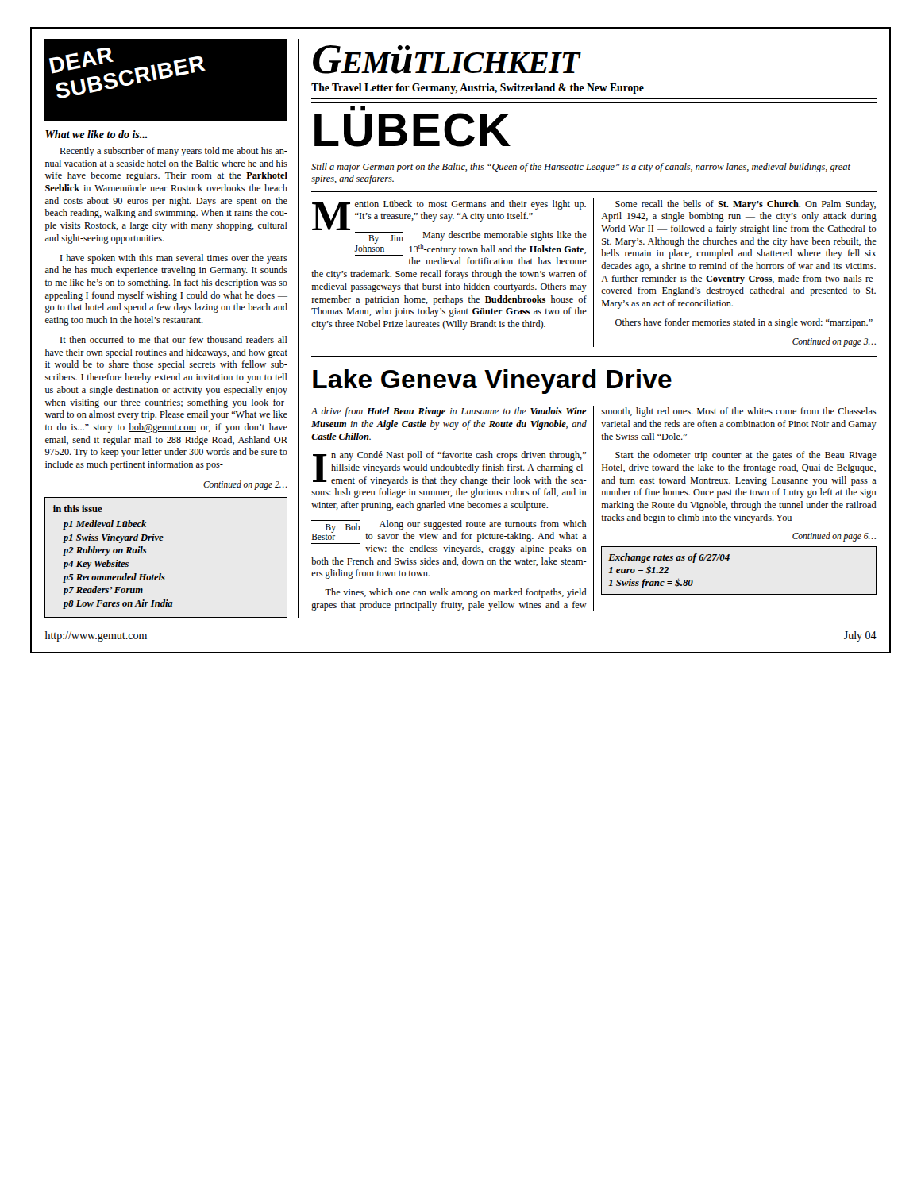DEAR SUBSCRIBER
What we like to do is...
Recently a subscriber of many years told me about his annual vacation at a seaside hotel on the Baltic where he and his wife have become regulars. Their room at the Parkhotel Seeblick in Warnemünde near Rostock overlooks the beach and costs about 90 euros per night. Days are spent on the beach reading, walking and swimming. When it rains the couple visits Rostock, a large city with many shopping, cultural and sight-seeing opportunities.
I have spoken with this man several times over the years and he has much experience traveling in Germany. It sounds to me like he’s on to something. In fact his description was so appealing I found myself wishing I could do what he does — go to that hotel and spend a few days lazing on the beach and eating too much in the hotel’s restaurant.
It then occurred to me that our few thousand readers all have their own special routines and hideaways, and how great it would be to share those special secrets with fellow subscribers. I therefore hereby extend an invitation to you to tell us about a single destination or activity you especially enjoy when visiting our three countries; something you look forward to on almost every trip. Please email your “What we like to do is...” story to bob@gemut.com or, if you don’t have email, send it regular mail to 288 Ridge Road, Ashland OR 97520. Try to keep your letter under 300 words and be sure to include as much pertinent information as pos-
Continued on page 2…
in this issue
p1 Medieval Lübeck
p1 Swiss Vineyard Drive
p2 Robbery on Rails
p4 Key Websites
p5 Recommended Hotels
p7 Readers’ Forum
p8 Low Fares on Air India
GEMüTLICHKEIT
The Travel Letter for Germany, Austria, Switzerland & the New Europe
LÜBECK
Still a major German port on the Baltic, this “Queen of the Hanseatic League” is a city of canals, narrow lanes, medieval buildings, great spires, and seafarers.
Mention Lübeck to most Germans and their eyes light up. “It’s a treasure,” they say. “A city unto itself.”
By Jim Johnson Many describe memorable sights like the 13th-century town hall and the Holsten Gate, the medieval fortification that has become the city’s trademark. Some recall forays through the town’s warren of medieval passageways that burst into hidden courtyards. Others may remember a patrician home, perhaps the Buddenbrooks house of Thomas Mann, who joins today’s giant Günter Grass as two of the city’s three Nobel Prize laureates (Willy Brandt is the third).
Some recall the bells of St. Mary’s Church. On Palm Sunday, April 1942, a single bombing run — the city’s only attack during World War II — followed a fairly straight line from the Cathedral to St. Mary’s. Although the churches and the city have been rebuilt, the bells remain in place, crumpled and shattered where they fell six decades ago, a shrine to remind of the horrors of war and its victims. A further reminder is the Coventry Cross, made from two nails recovered from England’s destroyed cathedral and presented to St. Mary’s as an act of reconciliation.
Others have fonder memories stated in a single word: “marzipan.”
Continued on page 3…
Lake Geneva Vineyard Drive
A drive from Hotel Beau Rivage in Lausanne to the Vaudois Wine Museum in the Aigle Castle by way of the Route du Vignoble, and Castle Chillon.
In any Condé Nast poll of “favorite cash crops driven through,” hillside vineyards would undoubtedly finish first. A charming element of vineyards is that they change their look with the seasons: lush green foliage in summer, the glorious colors of fall, and in winter, after pruning, each gnarled vine becomes a sculpture.
By Bob Bestor Along our suggested route are turnouts from which to savor the view and for picture-taking. And what a view: the endless vineyards, craggy alpine peaks on both the French and Swiss sides and, down on the water, lake steamers gliding from town to town.
The vines, which one can walk among on marked footpaths, yield grapes that produce principally fruity, pale yellow wines and a few smooth, light red ones. Most of the whites come from the Chasselas varietal and the reds are often a combination of Pinot Noir and Gamay the Swiss call “Dole.”
Start the odometer trip counter at the gates of the Beau Rivage Hotel, drive toward the lake to the frontage road, Quai de Belguque, and turn east toward Montreux. Leaving Lausanne you will pass a number of fine homes. Once past the town of Lutry go left at the sign marking the Route du Vignoble, through the tunnel under the railroad tracks and begin to climb into the vineyards. You
Continued on page 6…
Exchange rates as of 6/27/04
1 euro = $1.22
1 Swiss franc = $.80
http://www.gemut.com
July 04